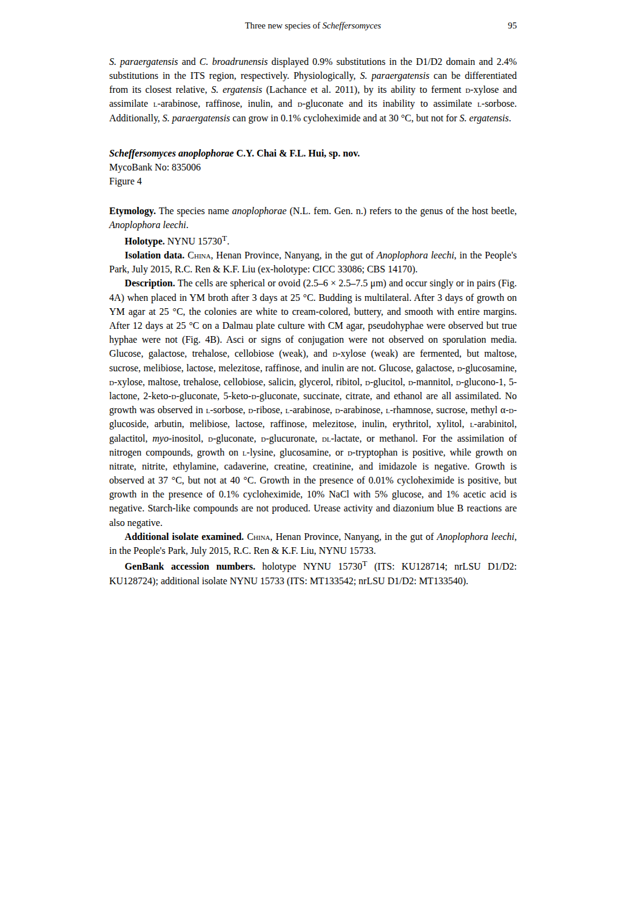Three new species of Scheffersomyces 95
S. paraergatensis and C. broadrunensis displayed 0.9% substitutions in the D1/D2 domain and 2.4% substitutions in the ITS region, respectively. Physiologically, S. paraergatensis can be differentiated from its closest relative, S. ergatensis (Lachance et al. 2011), by its ability to ferment d-xylose and assimilate l-arabinose, raffinose, inulin, and d-gluconate and its inability to assimilate l-sorbose. Additionally, S. paraergatensis can grow in 0.1% cycloheximide and at 30 °C, but not for S. ergatensis.
Scheffersomyces anoplophorae C.Y. Chai & F.L. Hui, sp. nov.
MycoBank No: 835006
Figure 4
Etymology. The species name anoplophorae (N.L. fem. Gen. n.) refers to the genus of the host beetle, Anoplophora leechi.
Holotype. NYNU 15730T.
Isolation data. China, Henan Province, Nanyang, in the gut of Anoplophora leechi, in the People's Park, July 2015, R.C. Ren & K.F. Liu (ex-holotype: CICC 33086; CBS 14170).
Description. The cells are spherical or ovoid (2.5–6 × 2.5–7.5 μm) and occur singly or in pairs (Fig. 4A) when placed in YM broth after 3 days at 25 °C. Budding is multilateral. After 3 days of growth on YM agar at 25 °C, the colonies are white to cream-colored, buttery, and smooth with entire margins. After 12 days at 25 °C on a Dalmau plate culture with CM agar, pseudohyphae were observed but true hyphae were not (Fig. 4B). Asci or signs of conjugation were not observed on sporulation media. Glucose, galactose, trehalose, cellobiose (weak), and d-xylose (weak) are fermented, but maltose, sucrose, melibiose, lactose, melezitose, raffinose, and inulin are not. Glucose, galactose, d-glucosamine, d-xylose, maltose, trehalose, cellobiose, salicin, glycerol, ribitol, d-glucitol, d-mannitol, d-glucono-1, 5-lactone, 2-keto-d-gluconate, 5-keto-d-gluconate, succinate, citrate, and ethanol are all assimilated. No growth was observed in l-sorbose, d-ribose, l-arabinose, d-arabinose, l-rhamnose, sucrose, methyl α-d-glucoside, arbutin, melibiose, lactose, raffinose, melezitose, inulin, erythritol, xylitol, l-arabinitol, galactitol, myo-inositol, d-gluconate, d-glucuronate, dl-lactate, or methanol. For the assimilation of nitrogen compounds, growth on l-lysine, glucosamine, or d-tryptophan is positive, while growth on nitrate, nitrite, ethylamine, cadaverine, creatine, creatinine, and imidazole is negative. Growth is observed at 37 °C, but not at 40 °C. Growth in the presence of 0.01% cycloheximide is positive, but growth in the presence of 0.1% cycloheximide, 10% NaCl with 5% glucose, and 1% acetic acid is negative. Starch-like compounds are not produced. Urease activity and diazonium blue B reactions are also negative.
Additional isolate examined. China, Henan Province, Nanyang, in the gut of Anoplophora leechi, in the People's Park, July 2015, R.C. Ren & K.F. Liu, NYNU 15733.
GenBank accession numbers. holotype NYNU 15730T (ITS: KU128714; nrLSU D1/D2: KU128724); additional isolate NYNU 15733 (ITS: MT133542; nrLSU D1/D2: MT133540).